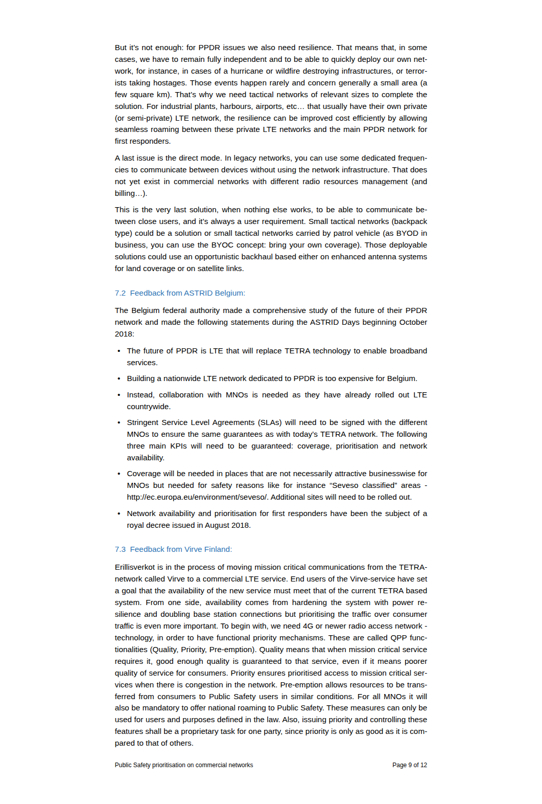But it’s not enough: for PPDR issues we also need resilience. That means that, in some cases, we have to remain fully independent and to be able to quickly deploy our own network, for instance, in cases of a hurricane or wildfire destroying infrastructures, or terrorists taking hostages. Those events happen rarely and concern generally a small area (a few square km). That’s why we need tactical networks of relevant sizes to complete the solution. For industrial plants, harbours, airports, etc… that usually have their own private (or semi-private) LTE network, the resilience can be improved cost efficiently by allowing seamless roaming between these private LTE networks and the main PPDR network for first responders.
A last issue is the direct mode. In legacy networks, you can use some dedicated frequencies to communicate between devices without using the network infrastructure. That does not yet exist in commercial networks with different radio resources management (and billing…).
This is the very last solution, when nothing else works, to be able to communicate between close users, and it’s always a user requirement. Small tactical networks (backpack type) could be a solution or small tactical networks carried by patrol vehicle (as BYOD in business, you can use the BYOC concept: bring your own coverage). Those deployable solutions could use an opportunistic backhaul based either on enhanced antenna systems for land coverage or on satellite links.
7.2 Feedback from ASTRID Belgium:
The Belgium federal authority made a comprehensive study of the future of their PPDR network and made the following statements during the ASTRID Days beginning October 2018:
The future of PPDR is LTE that will replace TETRA technology to enable broadband services.
Building a nationwide LTE network dedicated to PPDR is too expensive for Belgium.
Instead, collaboration with MNOs is needed as they have already rolled out LTE countrywide.
Stringent Service Level Agreements (SLAs) will need to be signed with the different MNOs to ensure the same guarantees as with today’s TETRA network. The following three main KPIs will need to be guaranteed: coverage, prioritisation and network availability.
Coverage will be needed in places that are not necessarily attractive businesswise for MNOs but needed for safety reasons like for instance “Seveso classified” areas - http://ec.europa.eu/environment/seveso/. Additional sites will need to be rolled out.
Network availability and prioritisation for first responders have been the subject of a royal decree issued in August 2018.
7.3 Feedback from Virve Finland:
Erillisverkot is in the process of moving mission critical communications from the TETRA-network called Virve to a commercial LTE service. End users of the Virve-service have set a goal that the availability of the new service must meet that of the current TETRA based system. From one side, availability comes from hardening the system with power resilience and doubling base station connections but prioritising the traffic over consumer traffic is even more important. To begin with, we need 4G or newer radio access network -technology, in order to have functional priority mechanisms. These are called QPP functionalities (Quality, Priority, Pre-emption). Quality means that when mission critical service requires it, good enough quality is guaranteed to that service, even if it means poorer quality of service for consumers. Priority ensures prioritised access to mission critical services when there is congestion in the network. Pre-emption allows resources to be transferred from consumers to Public Safety users in similar conditions. For all MNOs it will also be mandatory to offer national roaming to Public Safety. These measures can only be used for users and purposes defined in the law. Also, issuing priority and controlling these features shall be a proprietary task for one party, since priority is only as good as it is compared to that of others.
Public Safety prioritisation on commercial networks
Page 9 of 12